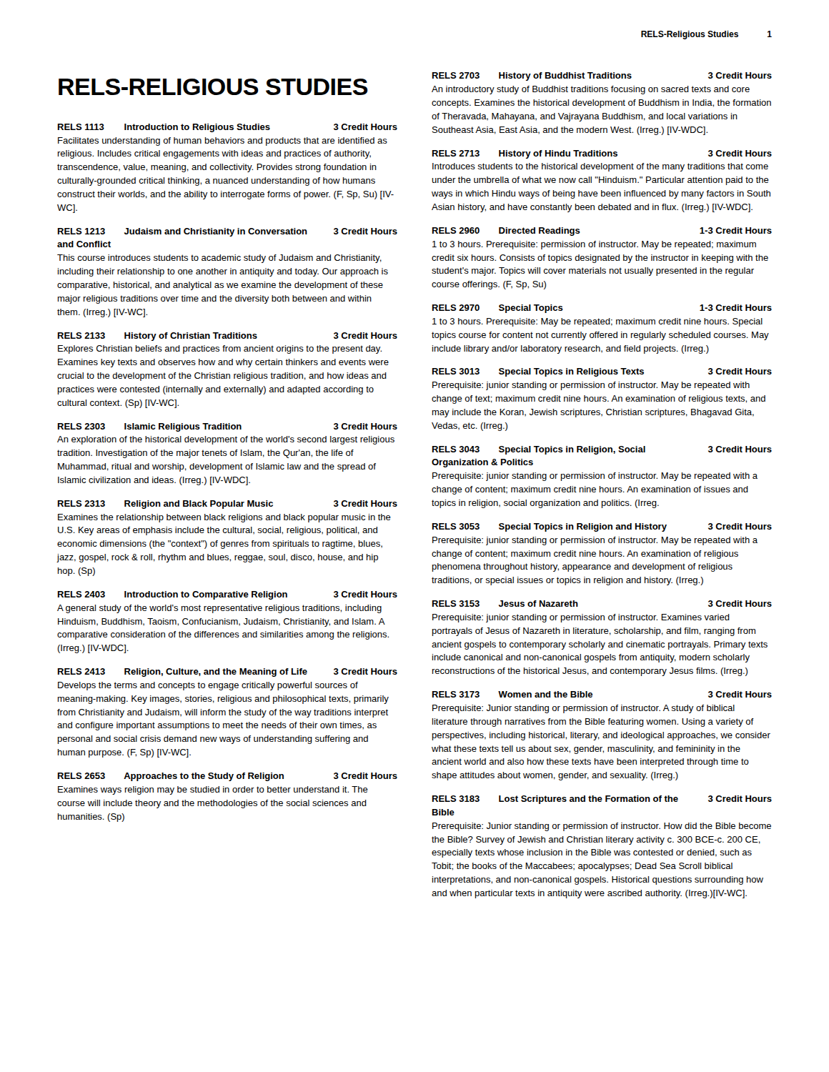RELS-Religious Studies1
RELS-RELIGIOUS STUDIES
RELS 1113 Introduction to Religious Studies 3 Credit Hours
Facilitates understanding of human behaviors and products that are identified as religious. Includes critical engagements with ideas and practices of authority, transcendence, value, meaning, and collectivity. Provides strong foundation in culturally-grounded critical thinking, a nuanced understanding of how humans construct their worlds, and the ability to interrogate forms of power. (F, Sp, Su) [IV-WC].
RELS 1213 Judaism and Christianity in Conversation and Conflict 3 Credit Hours
This course introduces students to academic study of Judaism and Christianity, including their relationship to one another in antiquity and today. Our approach is comparative, historical, and analytical as we examine the development of these major religious traditions over time and the diversity both between and within them. (Irreg.) [IV-WC].
RELS 2133 History of Christian Traditions 3 Credit Hours
Explores Christian beliefs and practices from ancient origins to the present day. Examines key texts and observes how and why certain thinkers and events were crucial to the development of the Christian religious tradition, and how ideas and practices were contested (internally and externally) and adapted according to cultural context. (Sp) [IV-WC].
RELS 2303 Islamic Religious Tradition 3 Credit Hours
An exploration of the historical development of the world's second largest religious tradition. Investigation of the major tenets of Islam, the Qur'an, the life of Muhammad, ritual and worship, development of Islamic law and the spread of Islamic civilization and ideas. (Irreg.) [IV-WDC].
RELS 2313 Religion and Black Popular Music 3 Credit Hours
Examines the relationship between black religions and black popular music in the U.S. Key areas of emphasis include the cultural, social, religious, political, and economic dimensions (the "context") of genres from spirituals to ragtime, blues, jazz, gospel, rock & roll, rhythm and blues, reggae, soul, disco, house, and hip hop. (Sp)
RELS 2403 Introduction to Comparative Religion 3 Credit Hours
A general study of the world's most representative religious traditions, including Hinduism, Buddhism, Taoism, Confucianism, Judaism, Christianity, and Islam. A comparative consideration of the differences and similarities among the religions. (Irreg.) [IV-WDC].
RELS 2413 Religion, Culture, and the Meaning of Life 3 Credit Hours
Develops the terms and concepts to engage critically powerful sources of meaning-making. Key images, stories, religious and philosophical texts, primarily from Christianity and Judaism, will inform the study of the way traditions interpret and configure important assumptions to meet the needs of their own times, as personal and social crisis demand new ways of understanding suffering and human purpose. (F, Sp) [IV-WC].
RELS 2653 Approaches to the Study of Religion 3 Credit Hours
Examines ways religion may be studied in order to better understand it. The course will include theory and the methodologies of the social sciences and humanities. (Sp)
RELS 2703 History of Buddhist Traditions 3 Credit Hours
An introductory study of Buddhist traditions focusing on sacred texts and core concepts. Examines the historical development of Buddhism in India, the formation of Theravada, Mahayana, and Vajrayana Buddhism, and local variations in Southeast Asia, East Asia, and the modern West. (Irreg.) [IV-WDC].
RELS 2713 History of Hindu Traditions 3 Credit Hours
Introduces students to the historical development of the many traditions that come under the umbrella of what we now call "Hinduism." Particular attention paid to the ways in which Hindu ways of being have been influenced by many factors in South Asian history, and have constantly been debated and in flux. (Irreg.) [IV-WDC].
RELS 2960 Directed Readings 1-3 Credit Hours
1 to 3 hours. Prerequisite: permission of instructor. May be repeated; maximum credit six hours. Consists of topics designated by the instructor in keeping with the student's major. Topics will cover materials not usually presented in the regular course offerings. (F, Sp, Su)
RELS 2970 Special Topics 1-3 Credit Hours
1 to 3 hours. Prerequisite: May be repeated; maximum credit nine hours. Special topics course for content not currently offered in regularly scheduled courses. May include library and/or laboratory research, and field projects. (Irreg.)
RELS 3013 Special Topics in Religious Texts 3 Credit Hours
Prerequisite: junior standing or permission of instructor. May be repeated with change of text; maximum credit nine hours. An examination of religious texts, and may include the Koran, Jewish scriptures, Christian scriptures, Bhagavad Gita, Vedas, etc. (Irreg.)
RELS 3043 Special Topics in Religion, Social Organization & Politics 3 Credit Hours
Prerequisite: junior standing or permission of instructor. May be repeated with a change of content; maximum credit nine hours. An examination of issues and topics in religion, social organization and politics. (Irreg.
RELS 3053 Special Topics in Religion and History 3 Credit Hours
Prerequisite: junior standing or permission of instructor. May be repeated with a change of content; maximum credit nine hours. An examination of religious phenomena throughout history, appearance and development of religious traditions, or special issues or topics in religion and history. (Irreg.)
RELS 3153 Jesus of Nazareth 3 Credit Hours
Prerequisite: junior standing or permission of instructor. Examines varied portrayals of Jesus of Nazareth in literature, scholarship, and film, ranging from ancient gospels to contemporary scholarly and cinematic portrayals. Primary texts include canonical and non-canonical gospels from antiquity, modern scholarly reconstructions of the historical Jesus, and contemporary Jesus films. (Irreg.)
RELS 3173 Women and the Bible 3 Credit Hours
Prerequisite: Junior standing or permission of instructor. A study of biblical literature through narratives from the Bible featuring women. Using a variety of perspectives, including historical, literary, and ideological approaches, we consider what these texts tell us about sex, gender, masculinity, and femininity in the ancient world and also how these texts have been interpreted through time to shape attitudes about women, gender, and sexuality. (Irreg.)
RELS 3183 Lost Scriptures and the Formation of the Bible 3 Credit Hours
Prerequisite: Junior standing or permission of instructor. How did the Bible become the Bible? Survey of Jewish and Christian literary activity c. 300 BCE-c. 200 CE, especially texts whose inclusion in the Bible was contested or denied, such as Tobit; the books of the Maccabees; apocalypses; Dead Sea Scroll biblical interpretations, and non-canonical gospels. Historical questions surrounding how and when particular texts in antiquity were ascribed authority. (Irreg.)[IV-WC].